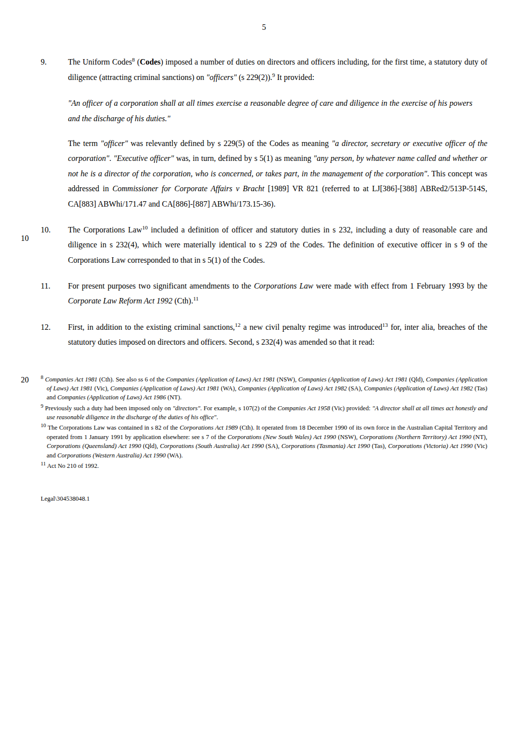5
9.
The Uniform Codes8 (Codes) imposed a number of duties on directors and officers including, for the first time, a statutory duty of diligence (attracting criminal sanctions) on "officers" (s 229(2)).9 It provided:
"An officer of a corporation shall at all times exercise a reasonable degree of care and diligence in the exercise of his powers and the discharge of his duties."
The term "officer" was relevantly defined by s 229(5) of the Codes as meaning "a director, secretary or executive officer of the corporation". "Executive officer" was, in turn, defined by s 5(1) as meaning "any person, by whatever name called and whether or not he is a director of the corporation, who is concerned, or takes part, in the management of the corporation". This concept was addressed in Commissioner for Corporate Affairs v Bracht [1989] VR 821 (referred to at LJ[386]-[388] ABRed2/513P-514S, CA[883] ABWhi/171.47 and CA[886]-[887] ABWhi/173.15-36).
10.
The Corporations Law10 included a definition of officer and statutory duties in s 232, including a duty of reasonable care and diligence in s 232(4), which were materially identical to s 229 of the Codes. The definition of executive officer in s 9 of the Corporations Law corresponded to that in s 5(1) of the Codes.
11.
For present purposes two significant amendments to the Corporations Law were made with effect from 1 February 1993 by the Corporate Law Reform Act 1992 (Cth).11
12.
First, in addition to the existing criminal sanctions,12 a new civil penalty regime was introduced13 for, inter alia, breaches of the statutory duties imposed on directors and officers. Second, s 232(4) was amended so that it read:
10
20
8 Companies Act 1981 (Cth). See also ss 6 of the Companies (Application of Laws) Act 1981 (NSW), Companies (Application of Laws) Act 1981 (Qld), Companies (Application of Laws) Act 1981 (Vic), Companies (Application of Laws) Act 1981 (WA), Companies (Application of Laws) Act 1982 (SA), Companies (Application of Laws) Act 1982 (Tas) and Companies (Application of Laws) Act 1986 (NT).
9 Previously such a duty had been imposed only on "directors". For example, s 107(2) of the Companies Act 1958 (Vic) provided: "A director shall at all times act honestly and use reasonable diligence in the discharge of the duties of his office".
10 The Corporations Law was contained in s 82 of the Corporations Act 1989 (Cth). It operated from 18 December 1990 of its own force in the Australian Capital Territory and operated from 1 January 1991 by application elsewhere: see s 7 of the Corporations (New South Wales) Act 1990 (NSW), Corporations (Northern Territory) Act 1990 (NT), Corporations (Queensland) Act 1990 (Qld), Corporations (South Australia) Act 1990 (SA), Corporations (Tasmania) Act 1990 (Tas), Corporations (Victoria) Act 1990 (Vic) and Corporations (Western Australia) Act 1990 (WA).
11 Act No 210 of 1992.
Legal\304538048.1